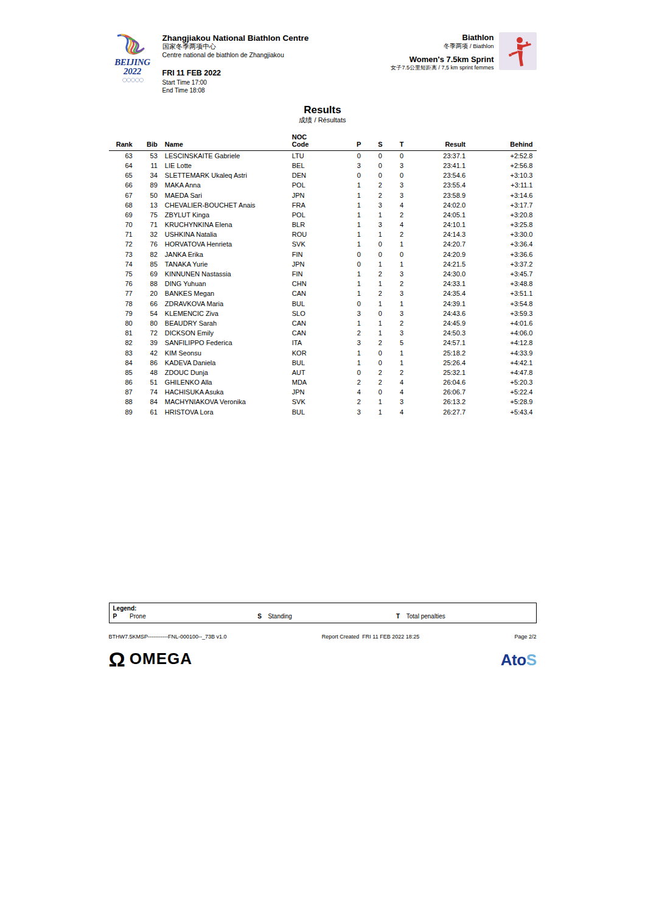BEIJING 2022
◌◌◌◌◌
Zhangjiakou National Biathlon Centre
国家冬季两项中心
Centre national de biathlon de Zhangjiakou
FRI 11 FEB 2022
Start Time 17:00
End Time 18:08
Biathlon
冬季两项 / Biathlon
Women's 7.5km Sprint
女子7.5公里短距离 / 7,5 km sprint femmes
Results
成绩 / Résultats
| Rank | Bib | Name | NOC Code | P | S | T | Result | Behind |
| --- | --- | --- | --- | --- | --- | --- | --- | --- |
| 63 | 53 | LESCINSKAITE Gabriele | LTU | 0 | 0 | 0 | 23:37.1 | +2:52.8 |
| 64 | 11 | LIE Lotte | BEL | 3 | 0 | 3 | 23:41.1 | +2:56.8 |
| 65 | 34 | SLETTEMARK Ukaleq Astri | DEN | 0 | 0 | 0 | 23:54.6 | +3:10.3 |
| 66 | 89 | MAKA Anna | POL | 1 | 2 | 3 | 23:55.4 | +3:11.1 |
| 67 | 50 | MAEDA Sari | JPN | 1 | 2 | 3 | 23:58.9 | +3:14.6 |
| 68 | 13 | CHEVALIER-BOUCHET Anais | FRA | 1 | 3 | 4 | 24:02.0 | +3:17.7 |
| 69 | 75 | ZBYLUT Kinga | POL | 1 | 1 | 2 | 24:05.1 | +3:20.8 |
| 70 | 71 | KRUCHYNKINA Elena | BLR | 1 | 3 | 4 | 24:10.1 | +3:25.8 |
| 71 | 32 | USHKINA Natalia | ROU | 1 | 1 | 2 | 24:14.3 | +3:30.0 |
| 72 | 76 | HORVATOVA Henrieta | SVK | 1 | 0 | 1 | 24:20.7 | +3:36.4 |
| 73 | 82 | JANKA Erika | FIN | 0 | 0 | 0 | 24:20.9 | +3:36.6 |
| 74 | 85 | TANAKA Yurie | JPN | 0 | 1 | 1 | 24:21.5 | +3:37.2 |
| 75 | 69 | KINNUNEN Nastassia | FIN | 1 | 2 | 3 | 24:30.0 | +3:45.7 |
| 76 | 88 | DING Yuhuan | CHN | 1 | 1 | 2 | 24:33.1 | +3:48.8 |
| 77 | 20 | BANKES Megan | CAN | 1 | 2 | 3 | 24:35.4 | +3:51.1 |
| 78 | 66 | ZDRAVKOVA Maria | BUL | 0 | 1 | 1 | 24:39.1 | +3:54.8 |
| 79 | 54 | KLEMENCIC Ziva | SLO | 3 | 0 | 3 | 24:43.6 | +3:59.3 |
| 80 | 80 | BEAUDRY Sarah | CAN | 1 | 1 | 2 | 24:45.9 | +4:01.6 |
| 81 | 72 | DICKSON Emily | CAN | 2 | 1 | 3 | 24:50.3 | +4:06.0 |
| 82 | 39 | SANFILIPPO Federica | ITA | 3 | 2 | 5 | 24:57.1 | +4:12.8 |
| 83 | 42 | KIM Seonsu | KOR | 1 | 0 | 1 | 25:18.2 | +4:33.9 |
| 84 | 86 | KADEVA Daniela | BUL | 1 | 0 | 1 | 25:26.4 | +4:42.1 |
| 85 | 48 | ZDOUC Dunja | AUT | 0 | 2 | 2 | 25:32.1 | +4:47.8 |
| 86 | 51 | GHILENKO Alla | MDA | 2 | 2 | 4 | 26:04.6 | +5:20.3 |
| 87 | 74 | HACHISUKA Asuka | JPN | 4 | 0 | 4 | 26:06.7 | +5:22.4 |
| 88 | 84 | MACHYNIAKOVA Veronika | SVK | 2 | 1 | 3 | 26:13.2 | +5:28.9 |
| 89 | 61 | HRISTOVA Lora | BUL | 3 | 1 | 4 | 26:27.7 | +5:43.4 |
Legend:
| P | Prone | S | Standing | T | Total penalties |
BTHW7.5KMSP-----------FNL-000100--_73B v1.0
Report Created FRI 11 FEB 2022 18:25
Page 2/2
ΩOMEGA
AtoS